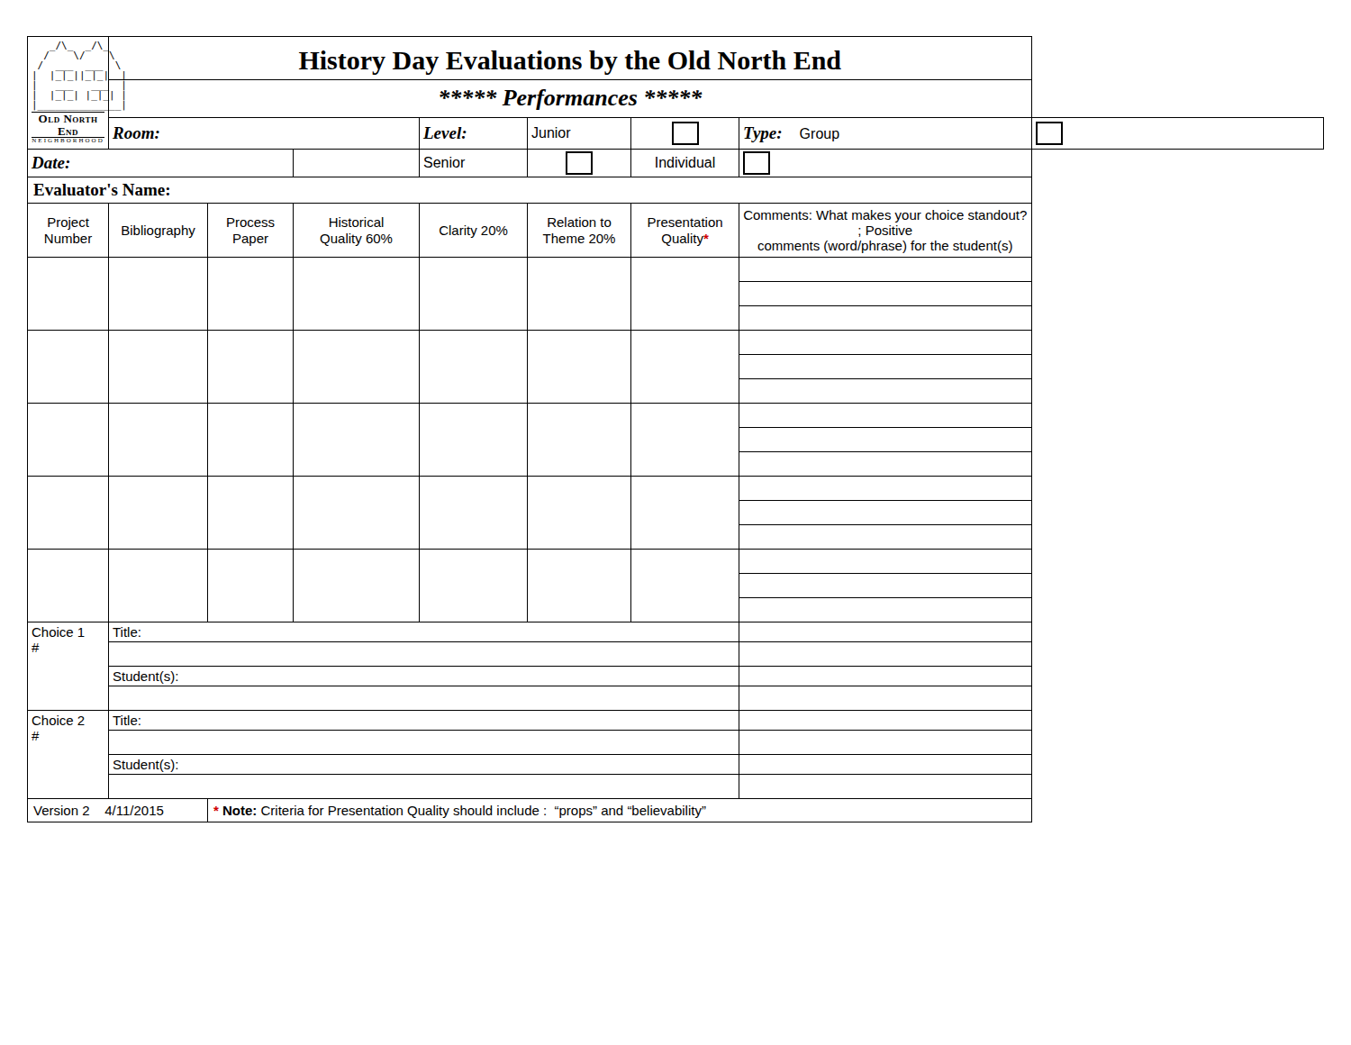| _/\_ _/\_ / \/ \ / ___ ___ \ / /_/_//_/_/ / / ___ ___ / / /_/_/ /_/_/ / /______________/ Old North End NEIGHBORHOOD | History Day Evaluations by the Old North End |
| ***** Performances ***** |
| Room: | Level: | Junior | | Type: Group | |
| Date: | | Senior | | Individual | |
| Evaluator's Name: |
| Project Number | Bibliography | Process Paper | Historical Quality 60% | Clarity 20% | Relation to Theme 20% | Presentation Quality * | Comments: What makes your choice standout? ; Positive comments (word/phrase) for the student(s) |
| Choice 1 # | Title: | |
| Student(s): | |
| Choice 2 # | Title: | |
| Student(s): | |
| Version 2 4/11/2015 | * Note: Criteria for Presentation Quality should include : “props” and “believability” |